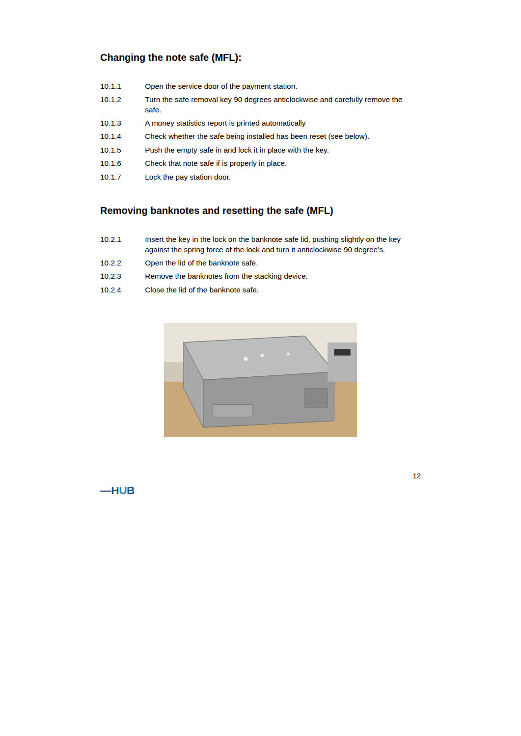Changing the note safe (MFL):
| 10.1.1 | Open the service door of the payment station. |
| 10.1.2 | Turn the safe removal key 90 degrees anticlockwise and carefully remove the safe. |
| 10.1.3 | A money statistics report is printed automatically |
| 10.1.4 | Check whether the safe being installed has been reset (see below). |
| 10.1.5 | Push the empty safe in and lock it in place with the key. |
| 10.1.6 | Check that note safe if is properly in place. |
| 10.1.7 | Lock the pay station door. |
Removing banknotes and resetting the safe (MFL)
| 10.2.1 | Insert the key in the lock on the banknote safe lid, pushing slightly on the key against the spring force of the lock and turn it anticlockwise 90 degree’s. |
| 10.2.2 | Open the lid of the banknote safe. |
| 10.2.3 | Remove the banknotes from the stacking device. |
| 10.2.4 | Close the lid of the banknote safe. |
12
—HUB